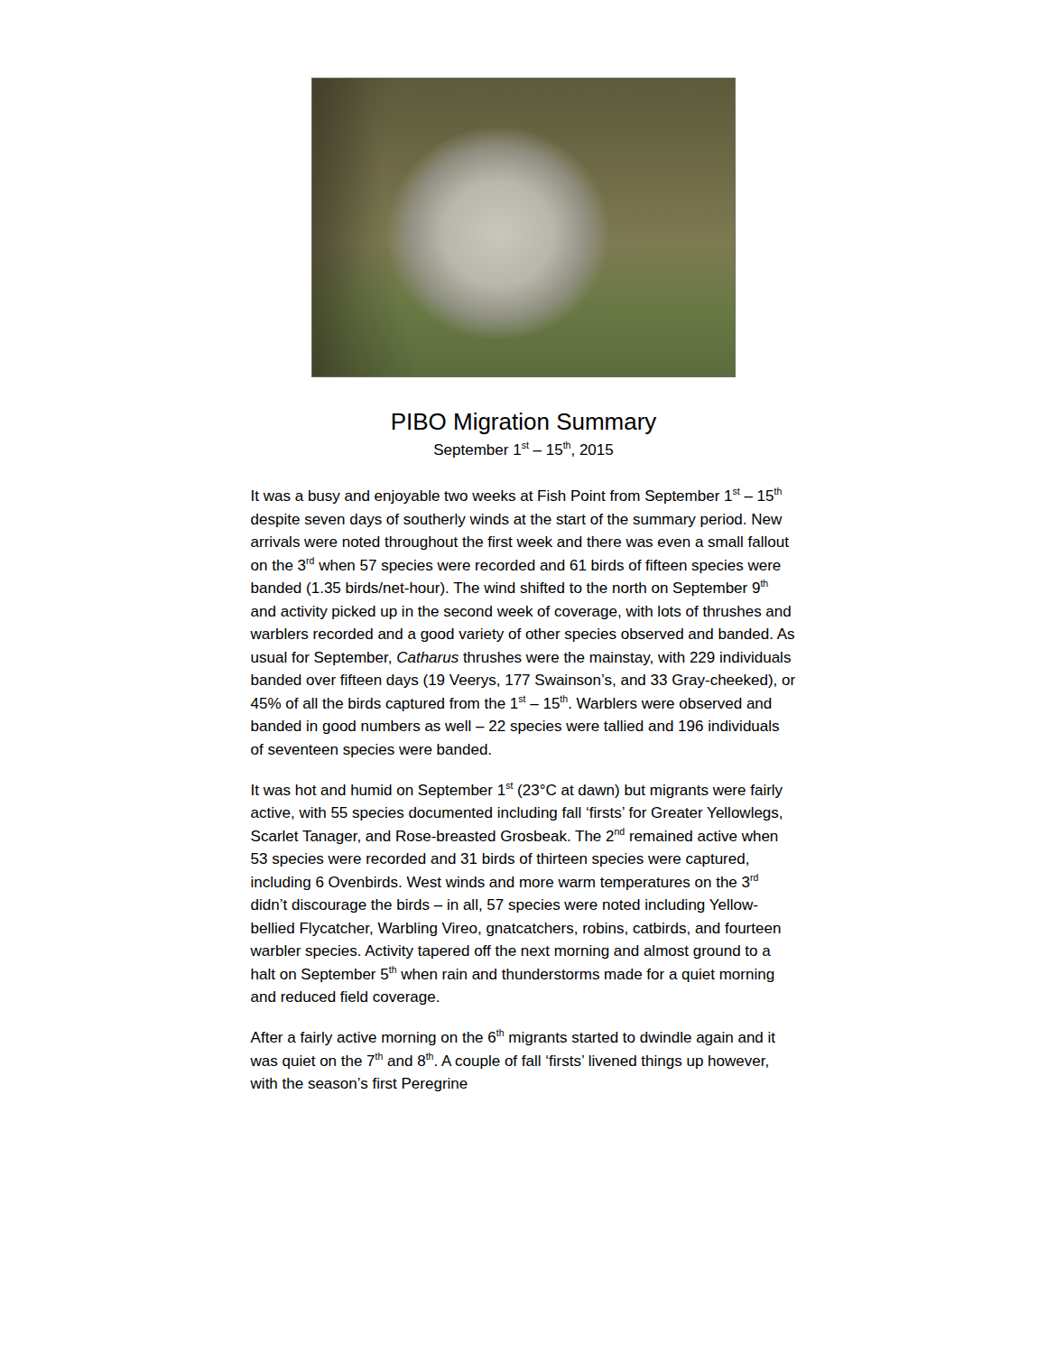PIBO Migration Summary
September 1st – 15th, 2015
It was a busy and enjoyable two weeks at Fish Point from September 1st – 15th despite seven days of southerly winds at the start of the summary period. New arrivals were noted throughout the first week and there was even a small fallout on the 3rd when 57 species were recorded and 61 birds of fifteen species were banded (1.35 birds/net-hour). The wind shifted to the north on September 9th and activity picked up in the second week of coverage, with lots of thrushes and warblers recorded and a good variety of other species observed and banded. As usual for September, Catharus thrushes were the mainstay, with 229 individuals banded over fifteen days (19 Veerys, 177 Swainson’s, and 33 Gray-cheeked), or 45% of all the birds captured from the 1st – 15th. Warblers were observed and banded in good numbers as well – 22 species were tallied and 196 individuals of seventeen species were banded.
It was hot and humid on September 1st (23°C at dawn) but migrants were fairly active, with 55 species documented including fall ‘firsts’ for Greater Yellowlegs, Scarlet Tanager, and Rose-breasted Grosbeak. The 2nd remained active when 53 species were recorded and 31 birds of thirteen species were captured, including 6 Ovenbirds. West winds and more warm temperatures on the 3rd didn’t discourage the birds – in all, 57 species were noted including Yellow-bellied Flycatcher, Warbling Vireo, gnatcatchers, robins, catbirds, and fourteen warbler species. Activity tapered off the next morning and almost ground to a halt on September 5th when rain and thunderstorms made for a quiet morning and reduced field coverage.
After a fairly active morning on the 6th migrants started to dwindle again and it was quiet on the 7th and 8th. A couple of fall ‘firsts’ livened things up however, with the season’s first Peregrine